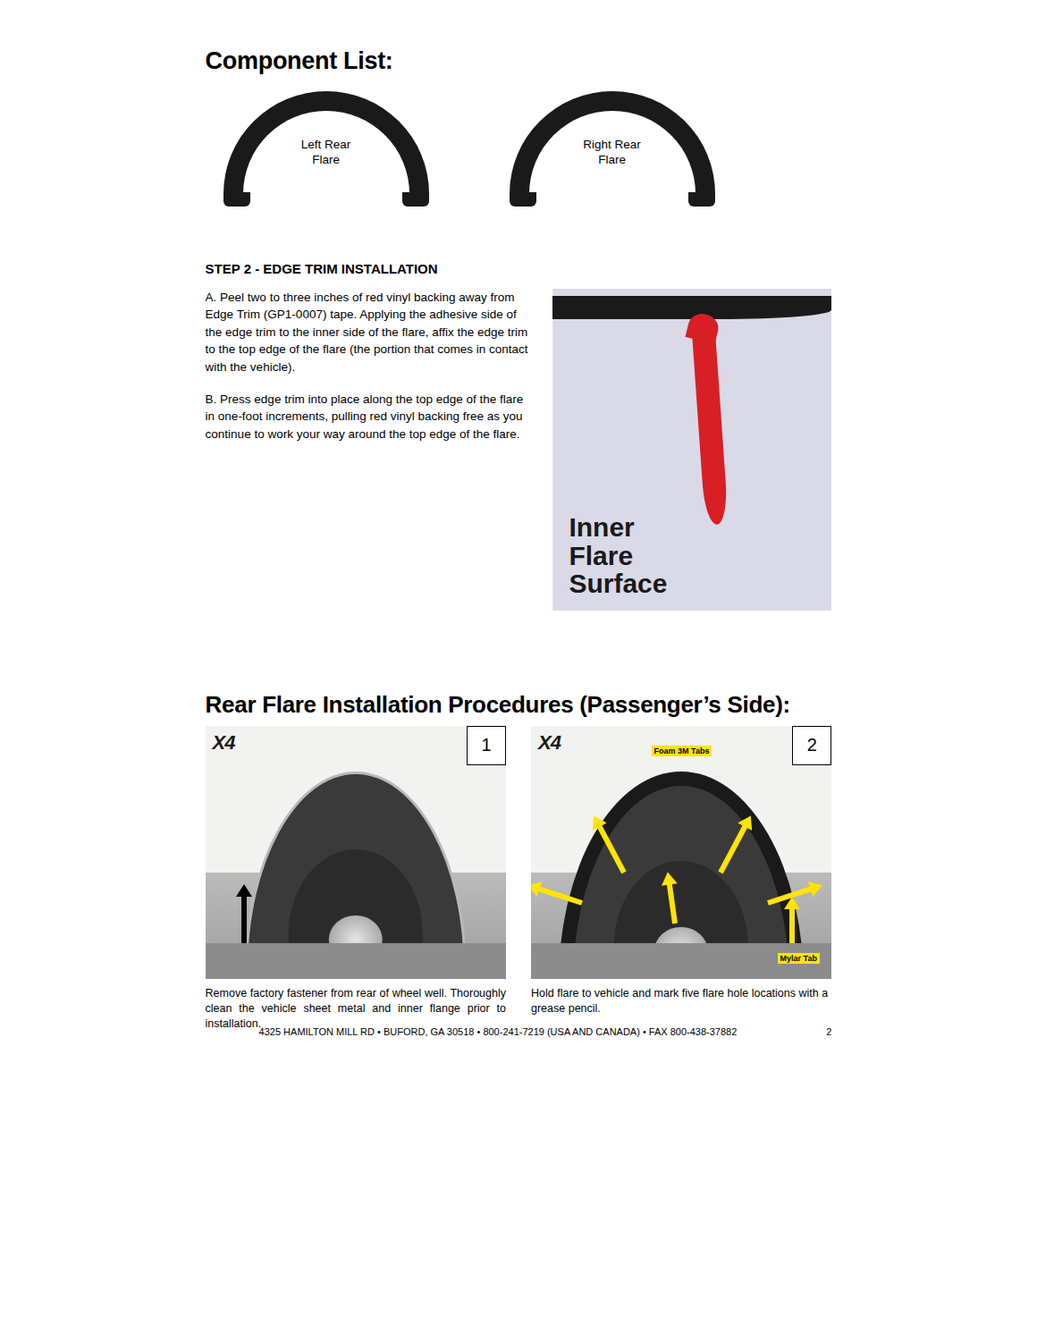Component List:
Left Rear
Flare
Right Rear
Flare
STEP 2 - EDGE TRIM INSTALLATION
A. Peel two to three inches of red vinyl backing away from Edge Trim (GP1-0007) tape. Applying the adhesive side of the edge trim to the inner side of the flare, affix the edge trim to the top edge of the flare (the portion that comes in contact with the vehicle).
B. Press edge trim into place along the top edge of the flare in one-foot increments, pulling red vinyl backing free as you continue to work your way around the top edge of the flare.
Inner
Flare
Surface
Rear Flare Installation Procedures (Passenger’s Side):
1
X4
Remove factory fastener from rear of wheel well. Thoroughly clean the vehicle sheet metal and inner flange prior to installation.
2
X4
Foam 3M Tabs
Mylar Tab
Hold flare to vehicle and mark five flare hole locations with a grease pencil.
4325 HAMILTON MILL RD • BUFORD, GA 30518 • 800-241-7219 (USA AND CANADA) • FAX 800-438-37882
2